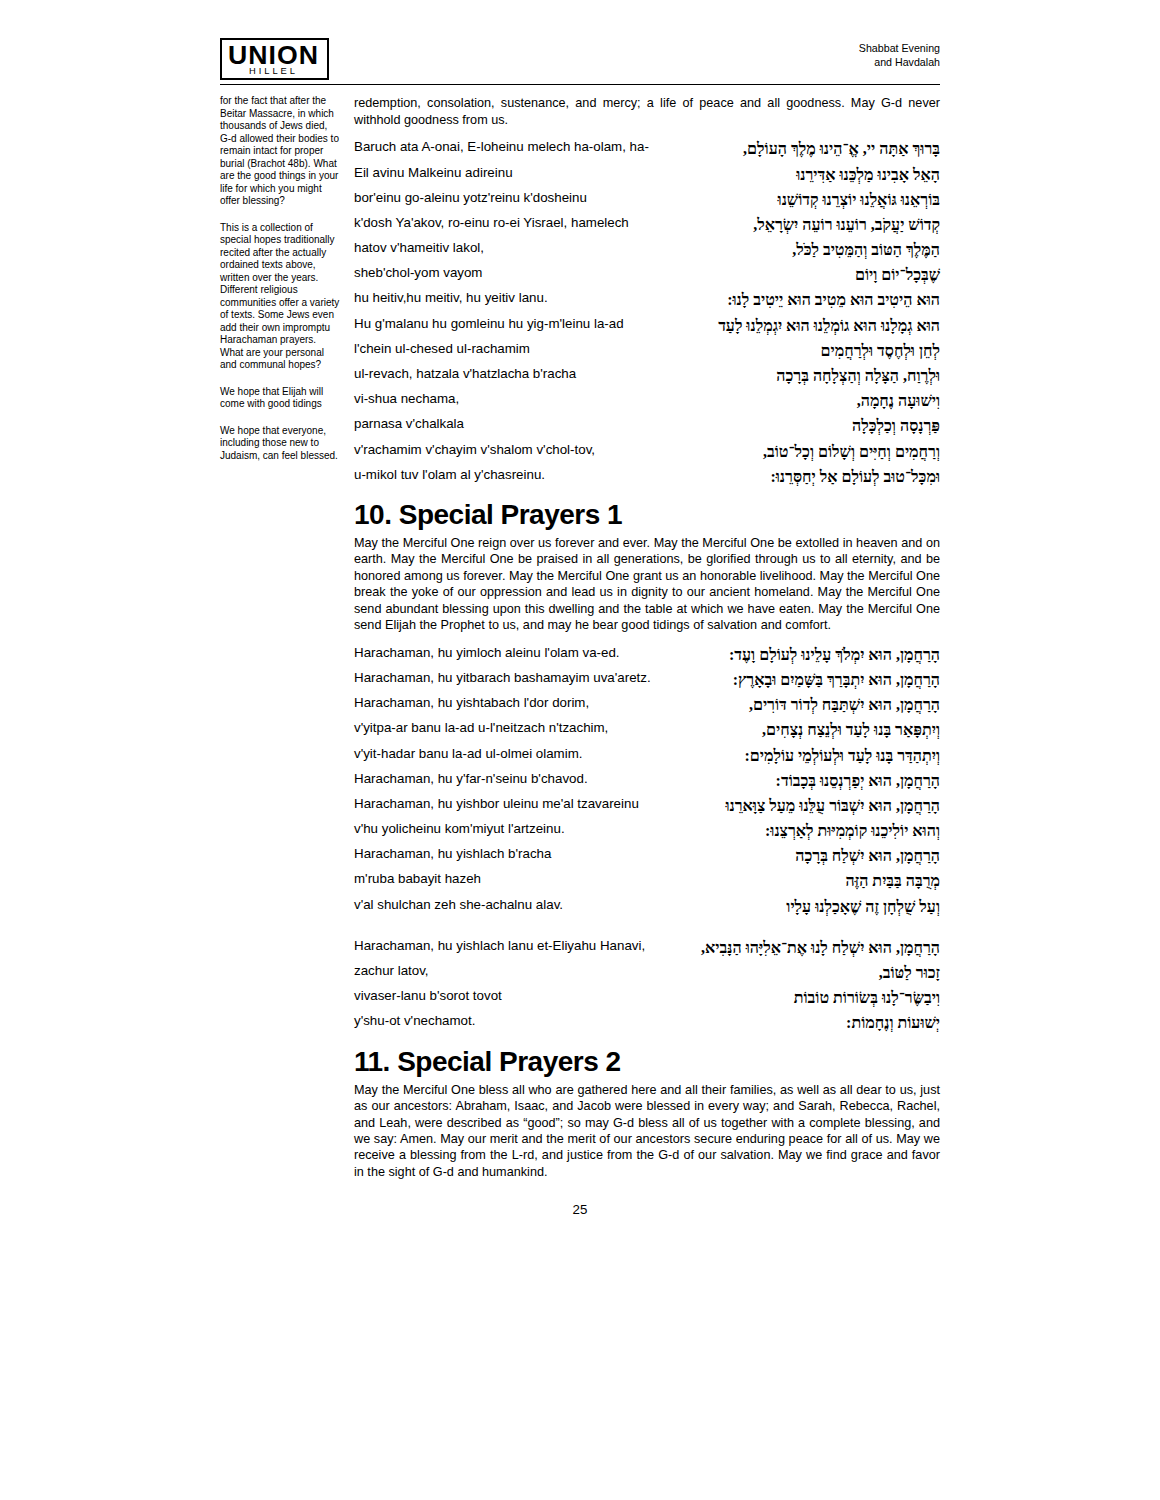UNION HILLEL
Shabbat Evening
and Havdalah
for the fact that after the Beitar Massacre, in which thousands of Jews died, G-d allowed their bodies to remain intact for proper burial (Brachot 48b). What are the good things in your life for which you might offer blessing?
This is a collection of special hopes traditionally recited after the actually ordained texts above, written over the years. Different religious communities offer a variety of texts. Some Jews even add their own impromptu Harachaman prayers. What are your personal and communal hopes?
We hope that Elijah will come with good tidings
We hope that everyone, including those new to Judaism, can feel blessed.
redemption, consolation, sustenance, and mercy; a life of peace and all goodness. May G-d never withhold goodness from us.
| Baruch ata A-onai, E-loheinu melech ha-olam, ha- | בָּרוּךְ אַתָּה יי, אֱ־הֵינוּ מֶלֶךְ הָעוֹלָם, |
| Eil avinu Malkeinu adireinu | הָאֵל אָבִינוּ מַלְכֵּנוּ אַדִּירֵנוּ |
| bor'einu go-aleinu yotz'reinu k'dosheinu | בּוֹרְאֵנוּ גּוֹאֲלֵנוּ יוֹצְרֵנוּ קְדוֹשֵׁנוּ |
| k'dosh Ya'akov, ro-einu ro-ei Yisrael, hamelech | קְדוֹשׁ יַעֲקֹב, רוֹעֵנוּ רוֹעֵה יִשְׂרָאֵל, |
| hatov v'hameitiv lakol, | הַמֶּלֶךְ הַטּוֹב וְהַמֵּטִיב לַכֹּל, |
| sheb'chol-yom vayom | שֶׁבְּכָל־יוֹם וָיוֹם |
| hu heitiv,hu meitiv, hu yeitiv lanu. | הוּא הֵיטִיב הוּא מֵטִיב הוּא יֵיטִיב לָנוּ: |
| Hu g'malanu hu gomleinu hu yig-m'leinu la-ad | הוּא גְמָלָנוּ הוּא גוֹמְלֵנוּ הוּא יִגְמְלֵנוּ לָעַד |
| l'chein ul-chesed ul-rachamim | לְחֵן וּלְחֶסֶד וּלְרַחֲמִים |
| ul-revach, hatzala v'hatzlacha b'racha | וּלְרֶוַח, הַצָּלָה וְהַצְלָחָה בְּרָכָה |
| vi-shua nechama, | וִישׁוּעָה נֶחָמָה, |
| parnasa v'chalkala | פַּרְנָסָה וְכַלְכָּלָה |
| v'rachamim v'chayim v'shalom v'chol-tov, | וְרַחֲמִים וְחַיִּים וְשָׁלוֹם וְכָל־טוֹב, |
| u-mikol tuv l'olam al y'chasreinu. | וּמִכָּל־טוּב לְעוֹלָם אַל יְחַסְּרֵנוּ: |
10. Special Prayers 1
May the Merciful One reign over us forever and ever. May the Merciful One be extolled in heaven and on earth. May the Merciful One be praised in all generations, be glorified through us to all eternity, and be honored among us forever. May the Merciful One grant us an honorable livelihood. May the Merciful One break the yoke of our oppression and lead us in dignity to our ancient homeland. May the Merciful One send abundant blessing upon this dwelling and the table at which we have eaten. May the Merciful One send Elijah the Prophet to us, and may he bear good tidings of salvation and comfort.
| Harachaman, hu yimloch aleinu l'olam va-ed. | הָרַחֲמָן, הוּא יִמְלֹךְ עָלֵינוּ לְעוֹלָם וָעֶד: |
| Harachaman, hu yitbarach bashamayim uva'aretz. | הָרַחֲמָן, הוּא יִתְבָּרַךְ בַּשָּׁמַיִם וּבָאָרֶץ: |
| Harachaman, hu yishtabach l'dor dorim, | הָרַחֲמָן, הוּא יִשְׁתַּבַּח לְדוֹר דּוֹרִים, |
| v'yitpa-ar banu la-ad u-l'neitzach n'tzachim, | וְיִתְפָּאַר בָּנוּ לָעַד וּלְנֵצַח נְצָחִים, |
| v'yit-hadar banu la-ad ul-olmei olamim. | וְיִתְהַדַּר בָּנוּ לָעַד וּלְעוֹלְמֵי עוֹלָמִים: |
| Harachaman, hu y'far-n'seinu b'chavod. | הָרַחֲמָן, הוּא יְפַרְנְסֵנוּ בְּכָבוֹד: |
| Harachaman, hu yishbor uleinu me'al tzavareinu | הָרַחֲמָן, הוּא יִשְׁבּוֹר עֻלֵּנוּ מֵעַל צַוָּארֵנוּ |
| v'hu yolicheinu kom'miyut l'artzeinu. | וְהוּא יוֹלִיכֵנוּ קוֹמְמִיּוּת לְאַרְצֵנוּ: |
| Harachaman, hu yishlach b'racha | הָרַחֲמָן, הוּא יִשְׁלַח בְּרָכָה |
| m'ruba babayit hazeh | מְרֻבָּה בַּבַּיִת הַזֶּה |
| v'al shulchan zeh she-achalnu alav. | וְעַל שֻׁלְחָן זֶה שֶׁאָכַלְנוּ עָלָיו |
| Harachaman, hu yishlach lanu et-Eliyahu Hanavi, | הָרַחֲמָן, הוּא יִשְׁלַח לָנוּ אֶת־אֵלִיָּהוּ הַנָּבִיא, |
| zachur latov, | זָכוּר לַטּוֹב, |
| vivaser-lanu b'sorot tovot | וִיבַשֶּׂר־לָנוּ בְּשׂוֹרוֹת טוֹבוֹת |
| y'shu-ot v'nechamot. | יְשׁוּעוֹת וְנֶחָמוֹת: |
11. Special Prayers 2
May the Merciful One bless all who are gathered here and all their families, as well as all dear to us, just as our ancestors: Abraham, Isaac, and Jacob were blessed in every way; and Sarah, Rebecca, Rachel, and Leah, were described as “good”; so may G-d bless all of us together with a complete blessing, and we say: Amen. May our merit and the merit of our ancestors secure enduring peace for all of us. May we receive a blessing from the L-rd, and justice from the G-d of our salvation. May we find grace and favor in the sight of G-d and humankind.
25